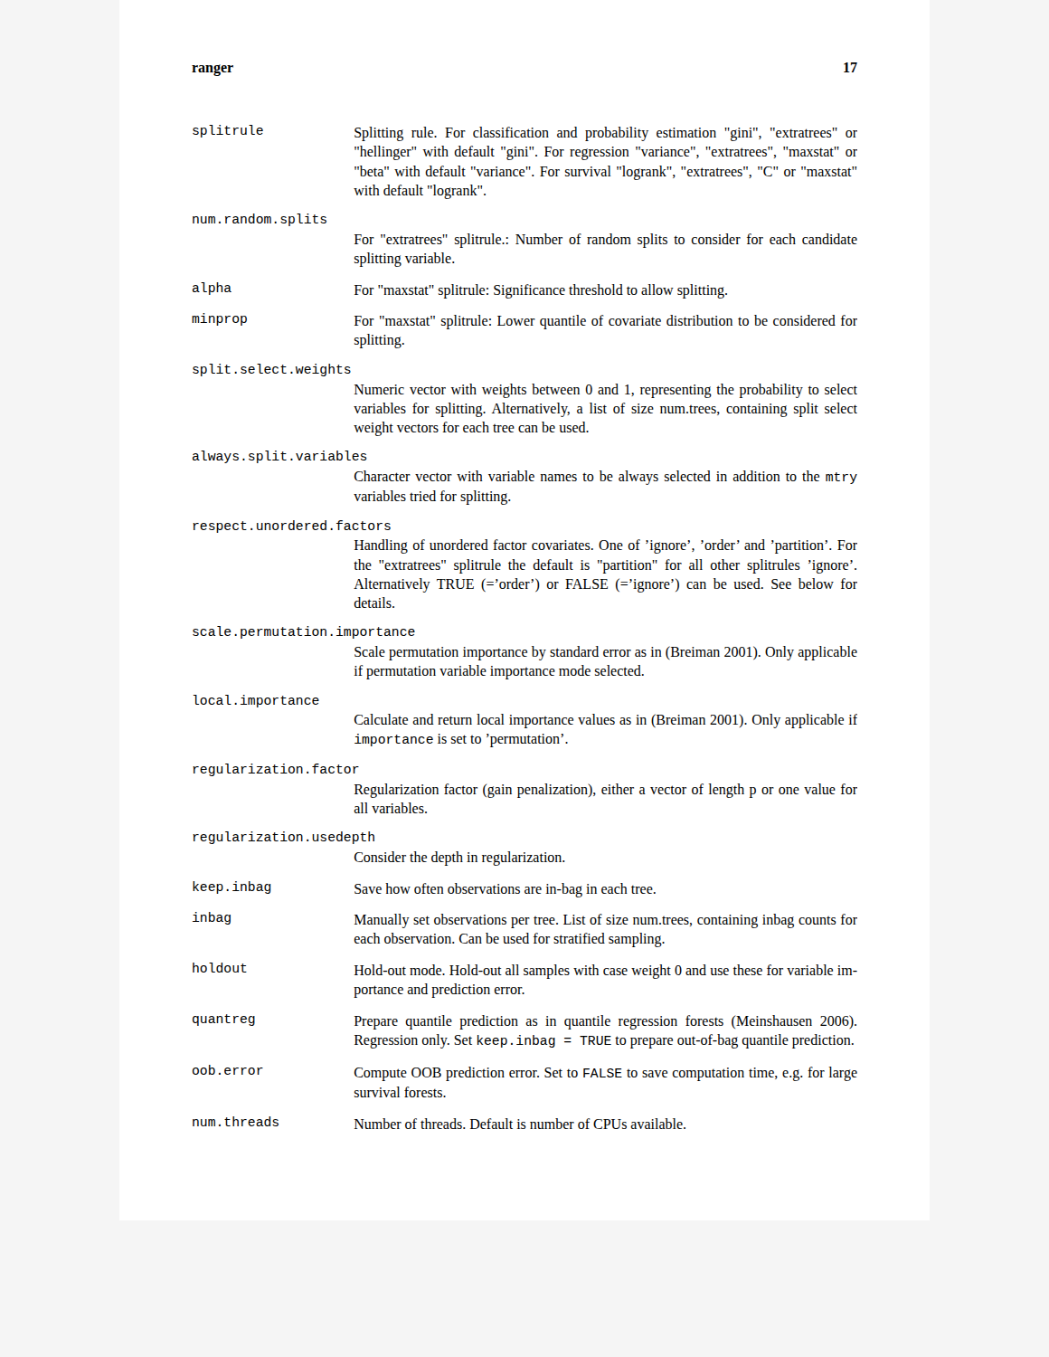ranger 17
splitrule
Splitting rule. For classification and probability estimation "gini", "extratrees" or "hellinger" with default "gini". For regression "variance", "extratrees", "maxstat" or "beta" with default "variance". For survival "logrank", "extratrees", "C" or "maxstat" with default "logrank".
num.random.splits
For "extratrees" splitrule.: Number of random splits to consider for each candidate splitting variable.
alpha
For "maxstat" splitrule: Significance threshold to allow splitting.
minprop
For "maxstat" splitrule: Lower quantile of covariate distribution to be considered for splitting.
split.select.weights
Numeric vector with weights between 0 and 1, representing the probability to select variables for splitting. Alternatively, a list of size num.trees, containing split select weight vectors for each tree can be used.
always.split.variables
Character vector with variable names to be always selected in addition to the mtry variables tried for splitting.
respect.unordered.factors
Handling of unordered factor covariates. One of ’ignore’, ’order’ and ’partition’. For the "extratrees" splitrule the default is "partition" for all other splitrules ’ignore’. Alternatively TRUE (=’order’) or FALSE (=’ignore’) can be used. See below for details.
scale.permutation.importance
Scale permutation importance by standard error as in (Breiman 2001). Only applicable if permutation variable importance mode selected.
local.importance
Calculate and return local importance values as in (Breiman 2001). Only applicable if importance is set to ’permutation’.
regularization.factor
Regularization factor (gain penalization), either a vector of length p or one value for all variables.
regularization.usedepth
Consider the depth in regularization.
keep.inbag
Save how often observations are in-bag in each tree.
inbag
Manually set observations per tree. List of size num.trees, containing inbag counts for each observation. Can be used for stratified sampling.
holdout
Hold-out mode. Hold-out all samples with case weight 0 and use these for variable importance and prediction error.
quantreg
Prepare quantile prediction as in quantile regression forests (Meinshausen 2006). Regression only. Set keep.inbag = TRUE to prepare out-of-bag quantile prediction.
oob.error
Compute OOB prediction error. Set to FALSE to save computation time, e.g. for large survival forests.
num.threads
Number of threads. Default is number of CPUs available.